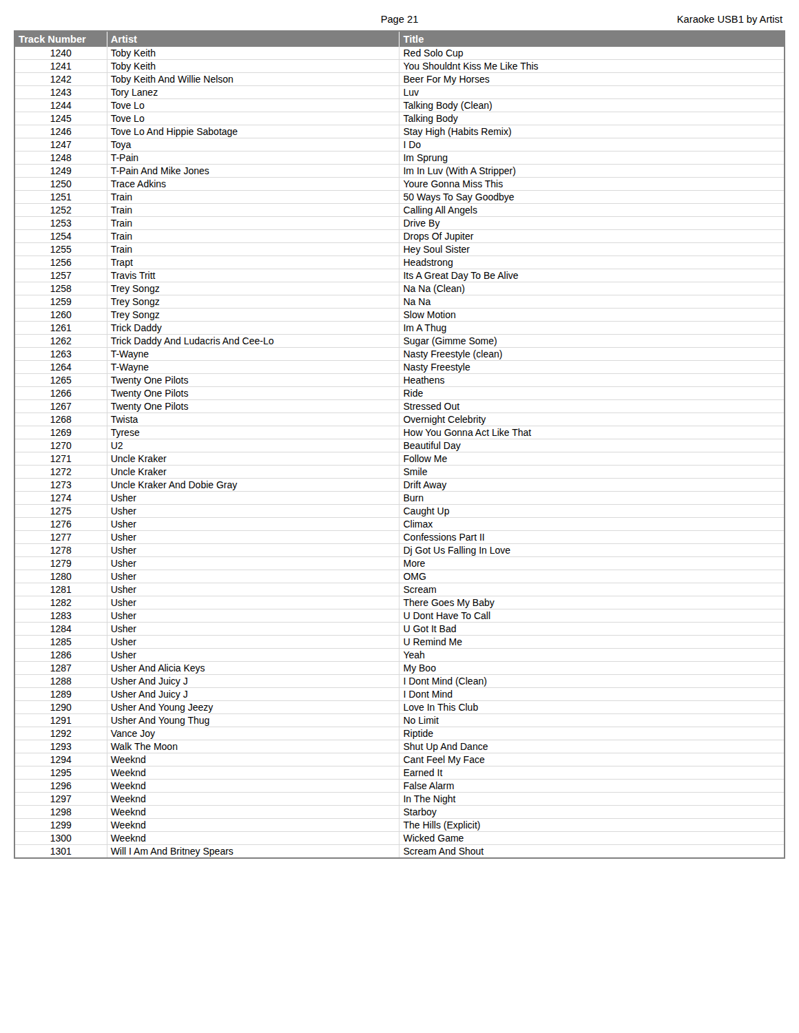Page 21
Karaoke USB1 by Artist
| Track Number | Artist | Title |
| --- | --- | --- |
| 1240 | Toby Keith | Red Solo Cup |
| 1241 | Toby Keith | You Shouldnt Kiss Me Like This |
| 1242 | Toby Keith And Willie Nelson | Beer For My Horses |
| 1243 | Tory Lanez | Luv |
| 1244 | Tove Lo | Talking Body (Clean) |
| 1245 | Tove Lo | Talking Body |
| 1246 | Tove Lo And Hippie Sabotage | Stay High (Habits Remix) |
| 1247 | Toya | I Do |
| 1248 | T-Pain | Im Sprung |
| 1249 | T-Pain And Mike Jones | Im In Luv (With A Stripper) |
| 1250 | Trace Adkins | Youre Gonna Miss This |
| 1251 | Train | 50 Ways To Say Goodbye |
| 1252 | Train | Calling All Angels |
| 1253 | Train | Drive By |
| 1254 | Train | Drops Of Jupiter |
| 1255 | Train | Hey Soul Sister |
| 1256 | Trapt | Headstrong |
| 1257 | Travis Tritt | Its A Great Day To Be Alive |
| 1258 | Trey Songz | Na Na (Clean) |
| 1259 | Trey Songz | Na Na |
| 1260 | Trey Songz | Slow Motion |
| 1261 | Trick Daddy | Im A Thug |
| 1262 | Trick Daddy And Ludacris And Cee-Lo | Sugar (Gimme Some) |
| 1263 | T-Wayne | Nasty Freestyle (clean) |
| 1264 | T-Wayne | Nasty Freestyle |
| 1265 | Twenty One Pilots | Heathens |
| 1266 | Twenty One Pilots | Ride |
| 1267 | Twenty One Pilots | Stressed Out |
| 1268 | Twista | Overnight Celebrity |
| 1269 | Tyrese | How You Gonna Act Like That |
| 1270 | U2 | Beautiful Day |
| 1271 | Uncle Kraker | Follow Me |
| 1272 | Uncle Kraker | Smile |
| 1273 | Uncle Kraker And Dobie Gray | Drift Away |
| 1274 | Usher | Burn |
| 1275 | Usher | Caught Up |
| 1276 | Usher | Climax |
| 1277 | Usher | Confessions Part II |
| 1278 | Usher | Dj Got Us Falling In Love |
| 1279 | Usher | More |
| 1280 | Usher | OMG |
| 1281 | Usher | Scream |
| 1282 | Usher | There Goes My Baby |
| 1283 | Usher | U Dont Have To Call |
| 1284 | Usher | U Got It Bad |
| 1285 | Usher | U Remind Me |
| 1286 | Usher | Yeah |
| 1287 | Usher And Alicia Keys | My Boo |
| 1288 | Usher And Juicy J | I Dont Mind (Clean) |
| 1289 | Usher And Juicy J | I Dont Mind |
| 1290 | Usher And Young Jeezy | Love In This Club |
| 1291 | Usher And Young Thug | No Limit |
| 1292 | Vance Joy | Riptide |
| 1293 | Walk The Moon | Shut Up And Dance |
| 1294 | Weeknd | Cant Feel My Face |
| 1295 | Weeknd | Earned It |
| 1296 | Weeknd | False Alarm |
| 1297 | Weeknd | In The Night |
| 1298 | Weeknd | Starboy |
| 1299 | Weeknd | The Hills (Explicit) |
| 1300 | Weeknd | Wicked Game |
| 1301 | Will I Am And Britney Spears | Scream And Shout |